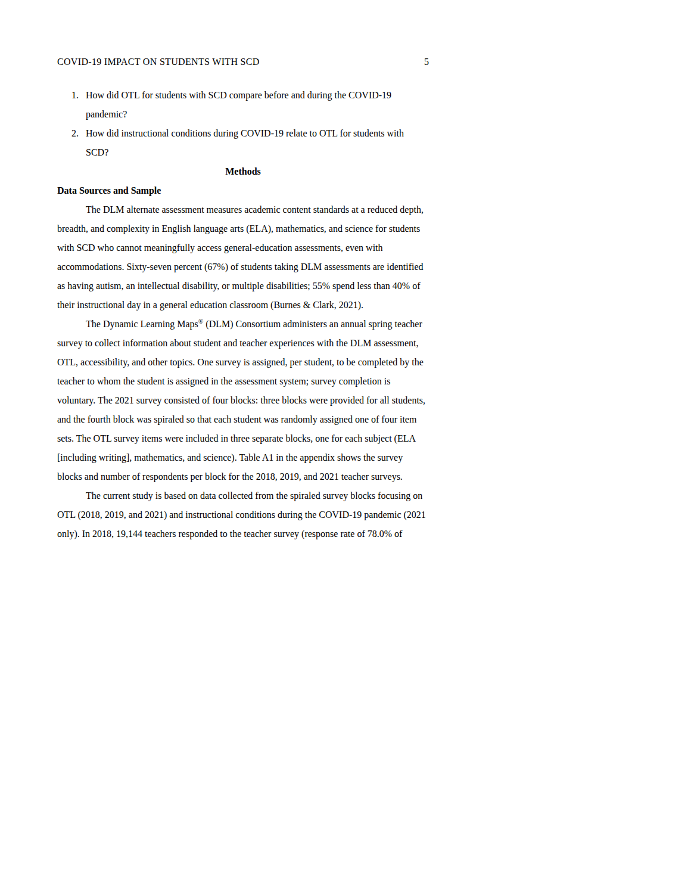COVID-19 Impact on Students with SCD 5
How did OTL for students with SCD compare before and during the COVID-19 pandemic?
How did instructional conditions during COVID-19 relate to OTL for students with SCD?
Methods
Data Sources and Sample
The DLM alternate assessment measures academic content standards at a reduced depth, breadth, and complexity in English language arts (ELA), mathematics, and science for students with SCD who cannot meaningfully access general-education assessments, even with accommodations. Sixty-seven percent (67%) of students taking DLM assessments are identified as having autism, an intellectual disability, or multiple disabilities; 55% spend less than 40% of their instructional day in a general education classroom (Burnes & Clark, 2021).
The Dynamic Learning Maps® (DLM) Consortium administers an annual spring teacher survey to collect information about student and teacher experiences with the DLM assessment, OTL, accessibility, and other topics. One survey is assigned, per student, to be completed by the teacher to whom the student is assigned in the assessment system; survey completion is voluntary. The 2021 survey consisted of four blocks: three blocks were provided for all students, and the fourth block was spiraled so that each student was randomly assigned one of four item sets. The OTL survey items were included in three separate blocks, one for each subject (ELA [including writing], mathematics, and science). Table A1 in the appendix shows the survey blocks and number of respondents per block for the 2018, 2019, and 2021 teacher surveys.
The current study is based on data collected from the spiraled survey blocks focusing on OTL (2018, 2019, and 2021) and instructional conditions during the COVID-19 pandemic (2021 only). In 2018, 19,144 teachers responded to the teacher survey (response rate of 78.0% of